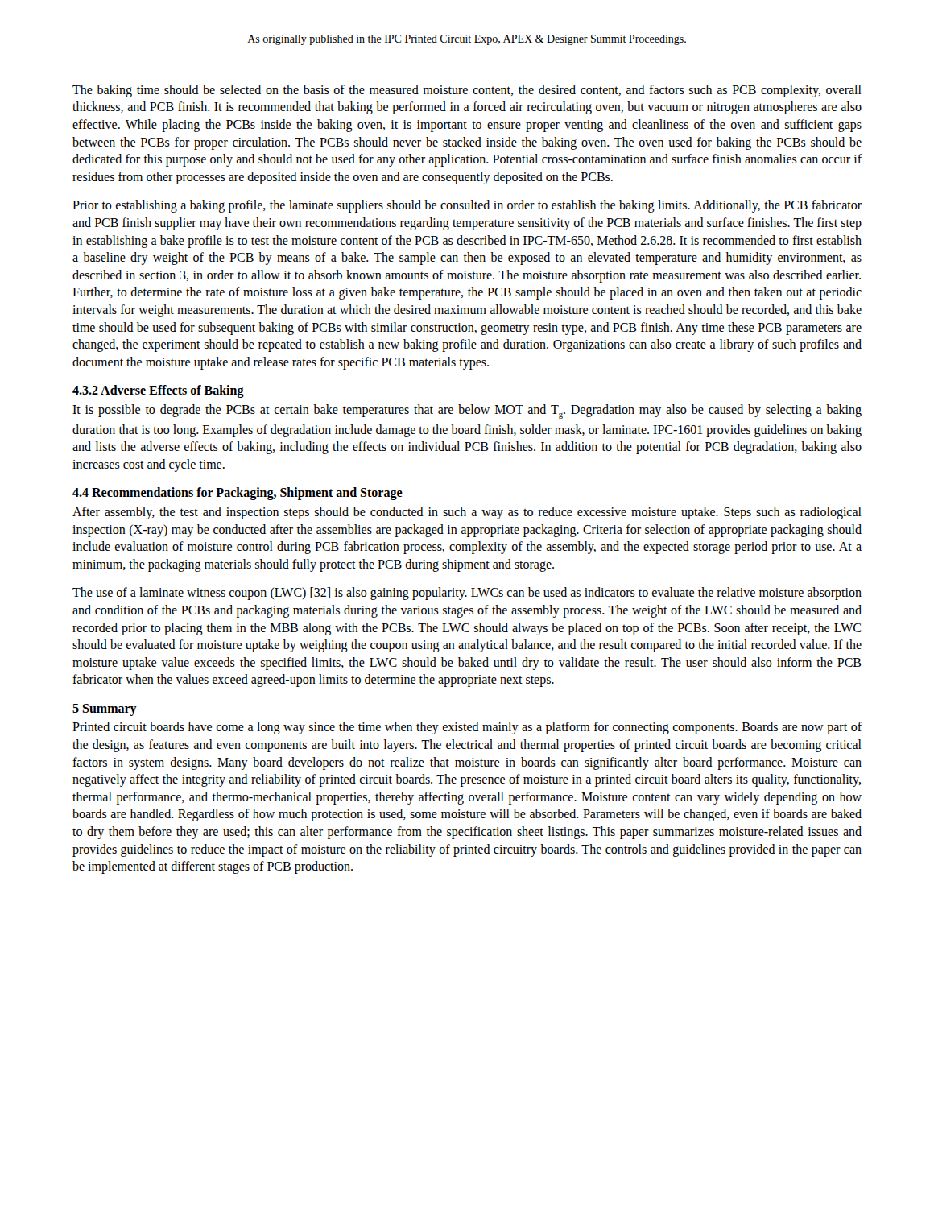As originally published in the IPC Printed Circuit Expo, APEX & Designer Summit Proceedings.
The baking time should be selected on the basis of the measured moisture content, the desired content, and factors such as PCB complexity, overall thickness, and PCB finish. It is recommended that baking be performed in a forced air recirculating oven, but vacuum or nitrogen atmospheres are also effective. While placing the PCBs inside the baking oven, it is important to ensure proper venting and cleanliness of the oven and sufficient gaps between the PCBs for proper circulation. The PCBs should never be stacked inside the baking oven. The oven used for baking the PCBs should be dedicated for this purpose only and should not be used for any other application. Potential cross-contamination and surface finish anomalies can occur if residues from other processes are deposited inside the oven and are consequently deposited on the PCBs.
Prior to establishing a baking profile, the laminate suppliers should be consulted in order to establish the baking limits. Additionally, the PCB fabricator and PCB finish supplier may have their own recommendations regarding temperature sensitivity of the PCB materials and surface finishes. The first step in establishing a bake profile is to test the moisture content of the PCB as described in IPC-TM-650, Method 2.6.28. It is recommended to first establish a baseline dry weight of the PCB by means of a bake. The sample can then be exposed to an elevated temperature and humidity environment, as described in section 3, in order to allow it to absorb known amounts of moisture. The moisture absorption rate measurement was also described earlier. Further, to determine the rate of moisture loss at a given bake temperature, the PCB sample should be placed in an oven and then taken out at periodic intervals for weight measurements. The duration at which the desired maximum allowable moisture content is reached should be recorded, and this bake time should be used for subsequent baking of PCBs with similar construction, geometry resin type, and PCB finish. Any time these PCB parameters are changed, the experiment should be repeated to establish a new baking profile and duration. Organizations can also create a library of such profiles and document the moisture uptake and release rates for specific PCB materials types.
4.3.2 Adverse Effects of Baking
It is possible to degrade the PCBs at certain bake temperatures that are below MOT and Tg. Degradation may also be caused by selecting a baking duration that is too long. Examples of degradation include damage to the board finish, solder mask, or laminate. IPC-1601 provides guidelines on baking and lists the adverse effects of baking, including the effects on individual PCB finishes. In addition to the potential for PCB degradation, baking also increases cost and cycle time.
4.4 Recommendations for Packaging, Shipment and Storage
After assembly, the test and inspection steps should be conducted in such a way as to reduce excessive moisture uptake. Steps such as radiological inspection (X-ray) may be conducted after the assemblies are packaged in appropriate packaging. Criteria for selection of appropriate packaging should include evaluation of moisture control during PCB fabrication process, complexity of the assembly, and the expected storage period prior to use. At a minimum, the packaging materials should fully protect the PCB during shipment and storage.
The use of a laminate witness coupon (LWC) [32] is also gaining popularity. LWCs can be used as indicators to evaluate the relative moisture absorption and condition of the PCBs and packaging materials during the various stages of the assembly process. The weight of the LWC should be measured and recorded prior to placing them in the MBB along with the PCBs. The LWC should always be placed on top of the PCBs. Soon after receipt, the LWC should be evaluated for moisture uptake by weighing the coupon using an analytical balance, and the result compared to the initial recorded value. If the moisture uptake value exceeds the specified limits, the LWC should be baked until dry to validate the result. The user should also inform the PCB fabricator when the values exceed agreed-upon limits to determine the appropriate next steps.
5 Summary
Printed circuit boards have come a long way since the time when they existed mainly as a platform for connecting components. Boards are now part of the design, as features and even components are built into layers. The electrical and thermal properties of printed circuit boards are becoming critical factors in system designs. Many board developers do not realize that moisture in boards can significantly alter board performance. Moisture can negatively affect the integrity and reliability of printed circuit boards. The presence of moisture in a printed circuit board alters its quality, functionality, thermal performance, and thermo-mechanical properties, thereby affecting overall performance. Moisture content can vary widely depending on how boards are handled. Regardless of how much protection is used, some moisture will be absorbed. Parameters will be changed, even if boards are baked to dry them before they are used; this can alter performance from the specification sheet listings. This paper summarizes moisture-related issues and provides guidelines to reduce the impact of moisture on the reliability of printed circuitry boards. The controls and guidelines provided in the paper can be implemented at different stages of PCB production.